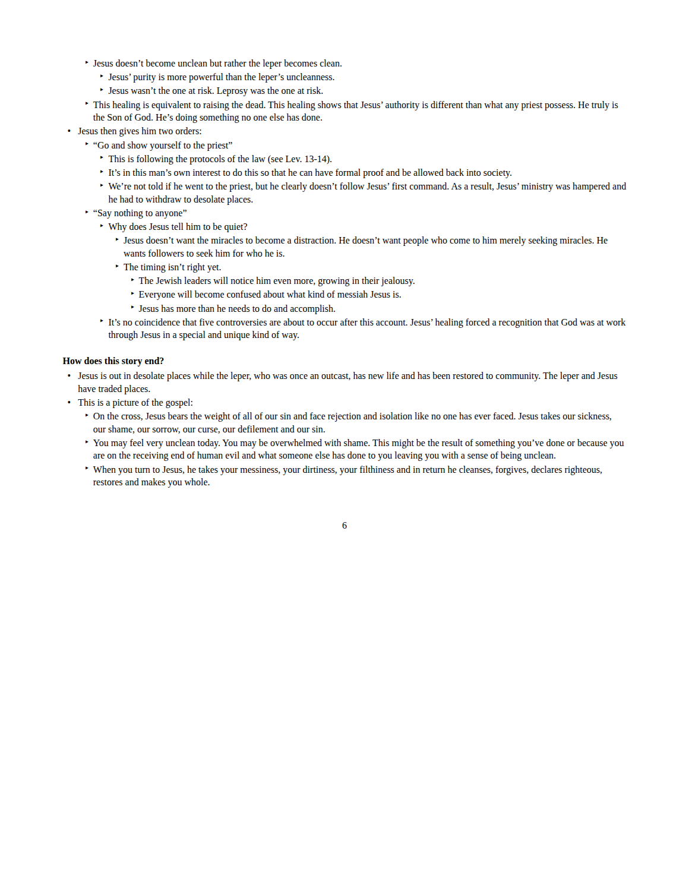Jesus doesn’t become unclean but rather the leper becomes clean.
Jesus’ purity is more powerful than the leper’s uncleanness.
Jesus wasn’t the one at risk. Leprosy was the one at risk.
This healing is equivalent to raising the dead. This healing shows that Jesus’ authority is different than what any priest possess. He truly is the Son of God. He’s doing something no one else has done.
Jesus then gives him two orders:
“Go and show yourself to the priest”
This is following the protocols of the law (see Lev. 13-14).
It’s in this man’s own interest to do this so that he can have formal proof and be allowed back into society.
We’re not told if he went to the priest, but he clearly doesn’t follow Jesus’ first command. As a result, Jesus’ ministry was hampered and he had to withdraw to desolate places.
“Say nothing to anyone”
Why does Jesus tell him to be quiet?
Jesus doesn’t want the miracles to become a distraction. He doesn’t want people who come to him merely seeking miracles. He wants followers to seek him for who he is.
The timing isn’t right yet.
The Jewish leaders will notice him even more, growing in their jealousy.
Everyone will become confused about what kind of messiah Jesus is.
Jesus has more than he needs to do and accomplish.
It’s no coincidence that five controversies are about to occur after this account. Jesus’ healing forced a recognition that God was at work through Jesus in a special and unique kind of way.
How does this story end?
Jesus is out in desolate places while the leper, who was once an outcast, has new life and has been restored to community. The leper and Jesus have traded places.
This is a picture of the gospel:
On the cross, Jesus bears the weight of all of our sin and face rejection and isolation like no one has ever faced. Jesus takes our sickness, our shame, our sorrow, our curse, our defilement and our sin.
You may feel very unclean today. You may be overwhelmed with shame. This might be the result of something you’ve done or because you are on the receiving end of human evil and what someone else has done to you leaving you with a sense of being unclean.
When you turn to Jesus, he takes your messiness, your dirtiness, your filthiness and in return he cleanses, forgives, declares righteous, restores and makes you whole.
6